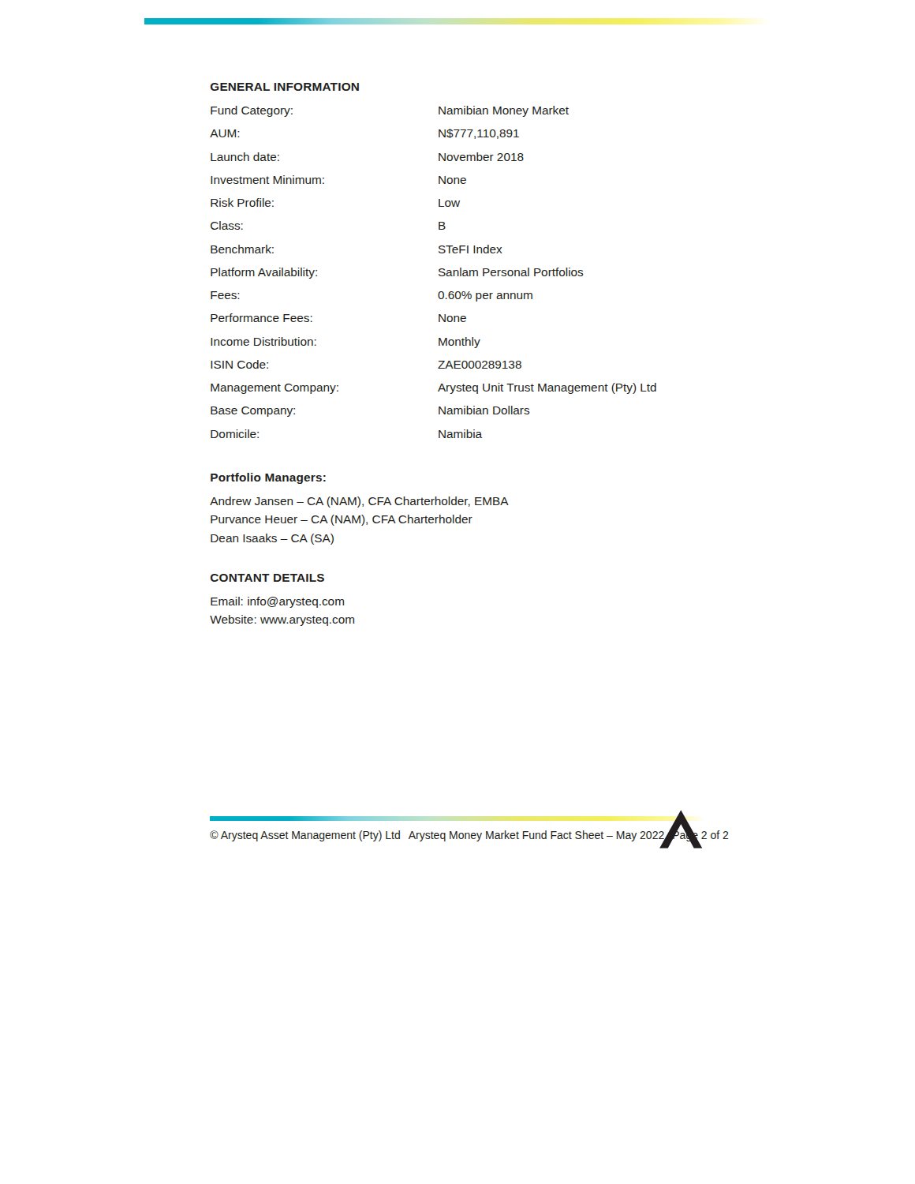GENERAL INFORMATION
| Fund Category: | Namibian Money Market |
| AUM: | N$777,110,891 |
| Launch date: | November 2018 |
| Investment Minimum: | None |
| Risk Profile: | Low |
| Class: | B |
| Benchmark: | STeFI Index |
| Platform Availability: | Sanlam Personal Portfolios |
| Fees: | 0.60% per annum |
| Performance Fees: | None |
| Income Distribution: | Monthly |
| ISIN Code: | ZAE000289138 |
| Management Company: | Arysteq Unit Trust Management (Pty) Ltd |
| Base Company: | Namibian Dollars |
| Domicile: | Namibia |
Portfolio Managers:
Andrew Jansen – CA (NAM), CFA Charterholder, EMBA
Purvance Heuer – CA (NAM), CFA Charterholder
Dean Isaaks – CA (SA)
CONTANT DETAILS
Email: info@arysteq.com
Website: www.arysteq.com
© Arysteq Asset Management (Pty) Ltd
Arysteq Money Market Fund Fact Sheet – May 2022
Page 2 of 2
Arysteq logo